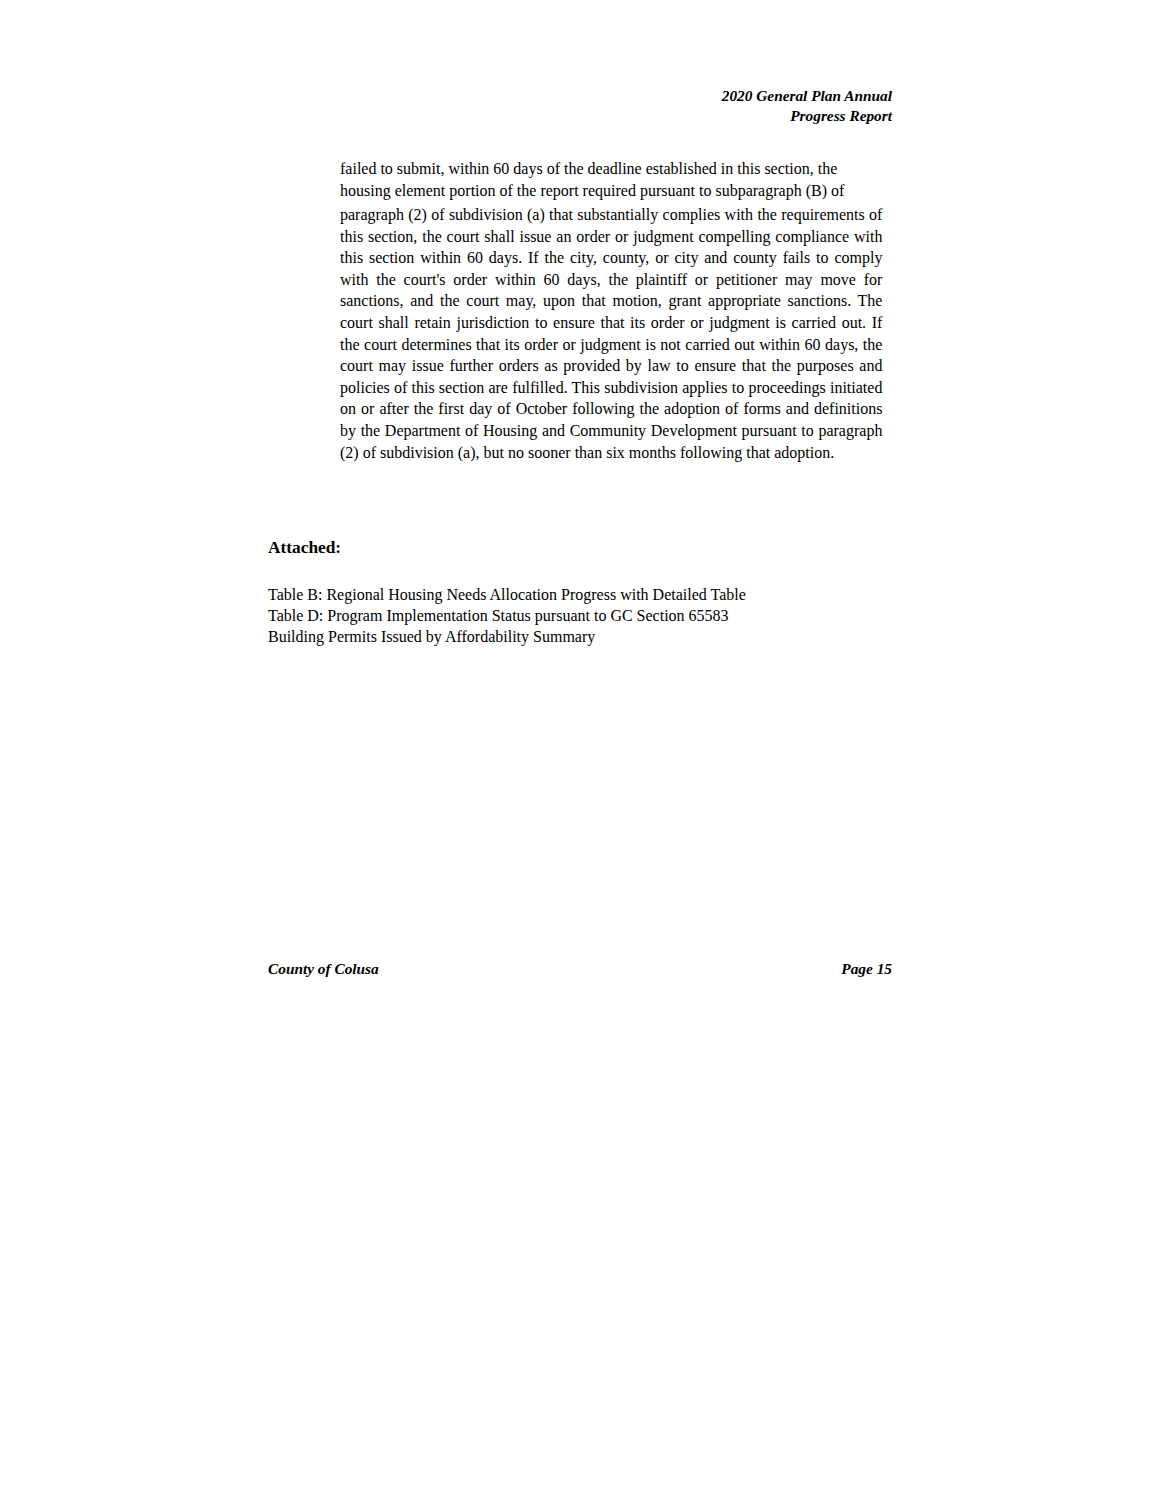2020 General Plan Annual
Progress Report
failed to submit, within 60 days of the deadline established in this section, the
housing element portion of the report required pursuant to subparagraph (B) of
paragraph (2) of subdivision (a) that substantially complies with the requirements of this section, the court shall issue an order or judgment compelling compliance with this section within 60 days. If the city, county, or city and county fails to comply with the court's order within 60 days, the plaintiff or petitioner may move for sanctions, and the court may, upon that motion, grant appropriate sanctions. The court shall retain jurisdiction to ensure that its order or judgment is carried out. If the court determines that its order or judgment is not carried out within 60 days, the court may issue further orders as provided by law to ensure that the purposes and policies of this section are fulfilled. This subdivision applies to proceedings initiated on or after the first day of October following the adoption of forms and definitions by the Department of Housing and Community Development pursuant to paragraph (2) of subdivision (a), but no sooner than six months following that adoption.
Attached:
Table B: Regional Housing Needs Allocation Progress with Detailed Table
Table D: Program Implementation Status pursuant to GC Section 65583
Building Permits Issued by Affordability Summary
County of Colusa Page 15